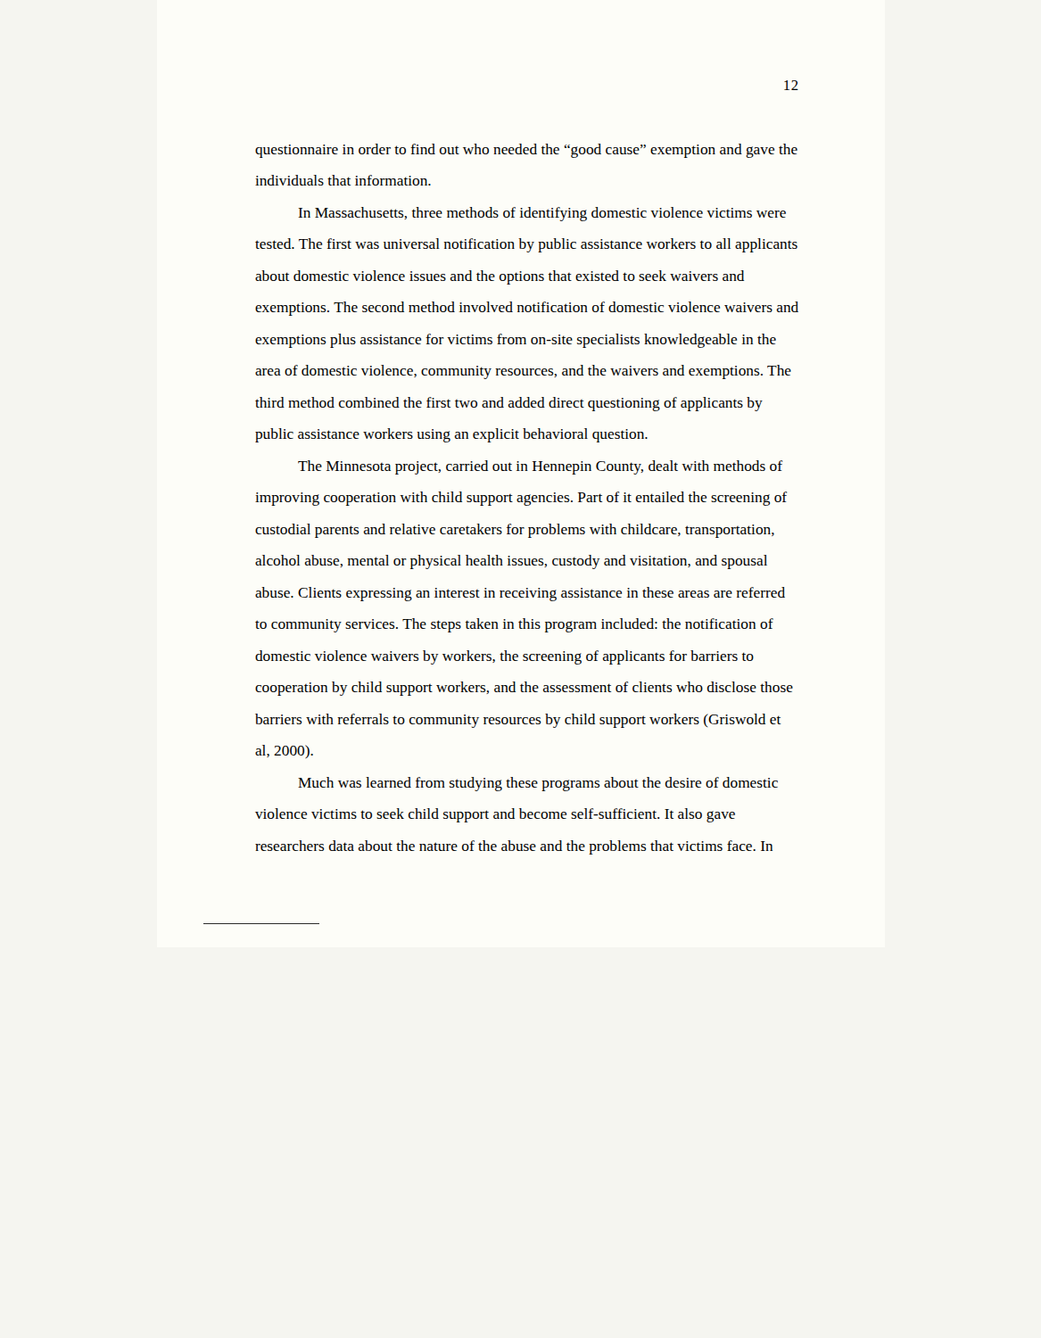12
questionnaire in order to find out who needed the “good cause” exemption and gave the individuals that information.
In Massachusetts, three methods of identifying domestic violence victims were tested. The first was universal notification by public assistance workers to all applicants about domestic violence issues and the options that existed to seek waivers and exemptions. The second method involved notification of domestic violence waivers and exemptions plus assistance for victims from on-site specialists knowledgeable in the area of domestic violence, community resources, and the waivers and exemptions. The third method combined the first two and added direct questioning of applicants by public assistance workers using an explicit behavioral question.
The Minnesota project, carried out in Hennepin County, dealt with methods of improving cooperation with child support agencies. Part of it entailed the screening of custodial parents and relative caretakers for problems with childcare, transportation, alcohol abuse, mental or physical health issues, custody and visitation, and spousal abuse. Clients expressing an interest in receiving assistance in these areas are referred to community services. The steps taken in this program included: the notification of domestic violence waivers by workers, the screening of applicants for barriers to cooperation by child support workers, and the assessment of clients who disclose those barriers with referrals to community resources by child support workers (Griswold et al, 2000).
Much was learned from studying these programs about the desire of domestic violence victims to seek child support and become self-sufficient. It also gave researchers data about the nature of the abuse and the problems that victims face. In